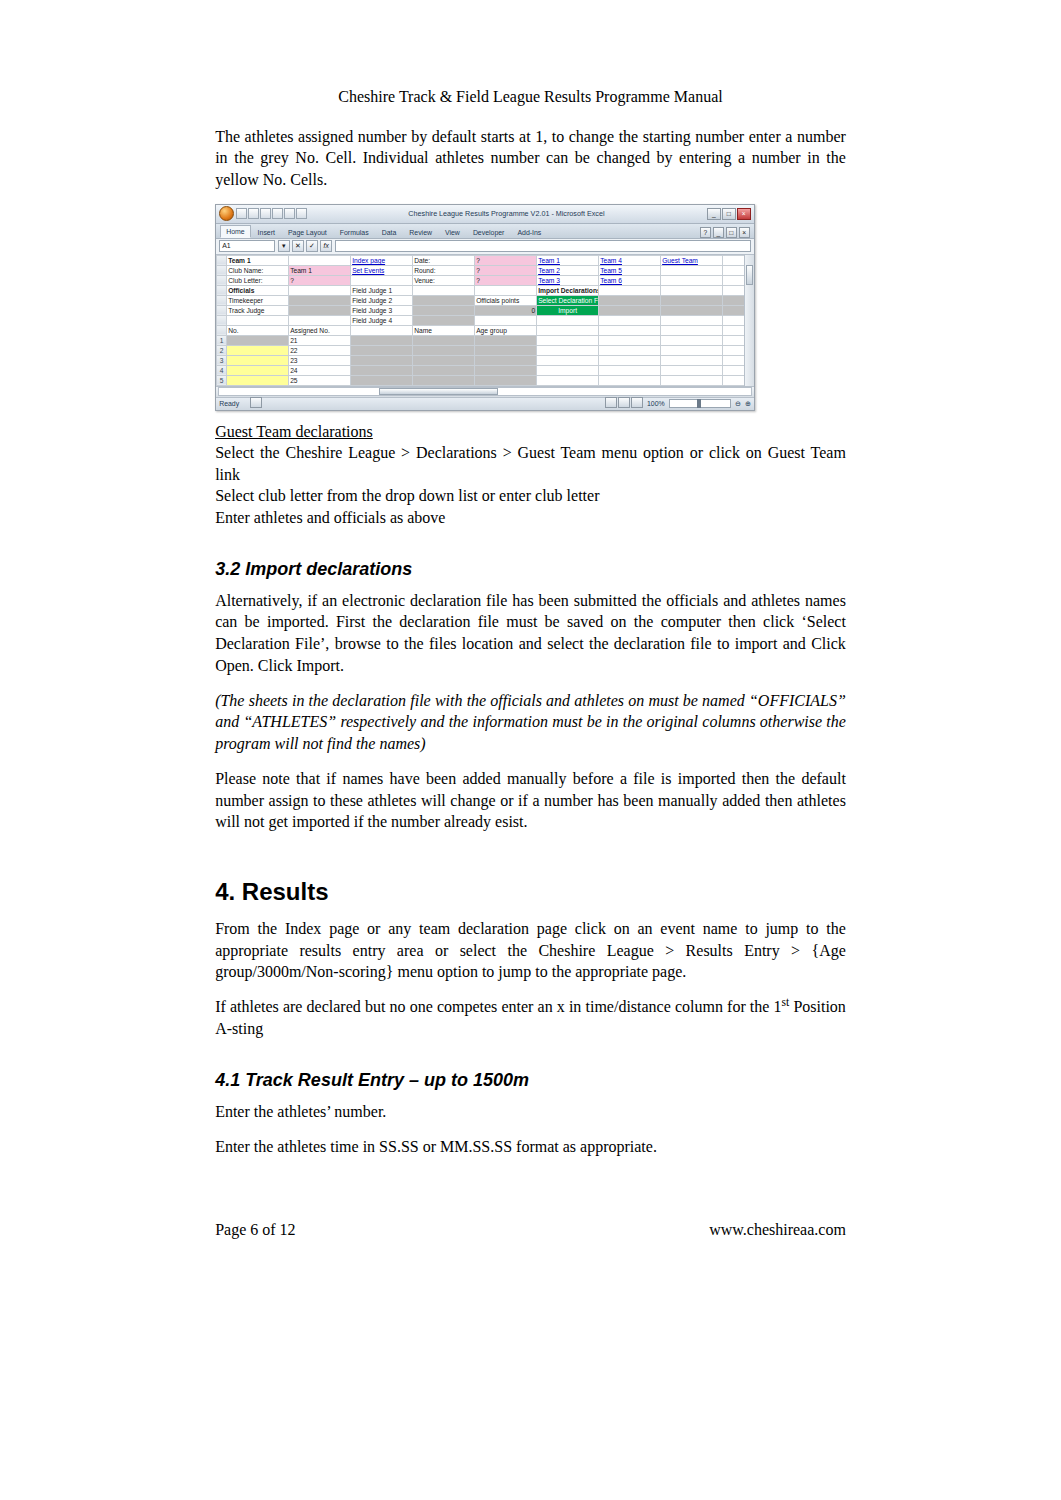Cheshire Track & Field League Results Programme Manual
The athletes assigned number by default starts at 1, to change the starting number enter a number in the grey No. Cell. Individual athletes number can be changed by entering a number in the yellow No. Cells.
Cheshire League Results Programme V2.01 - Microsoft Excel
_□×
Home
Insert
Page Layout
Formulas
Data
Review
View
Developer
Add-Ins
?_□×
A1
▾✕✓fx
| | Team 1 | | Index page | Date: | ? | Team 1 | Team 4 | Guest Team | | |
| | Club Name: | Team 1 | Set Events | Round: | ? | Team 2 | Team 5 | | | |
| | Club Letter: | ? | | Venue: | ? | Team 3 | Team 6 | | | |
| | Officials | | Field Judge 1 | | | Import Declarations | | | | |
| | Timekeeper | | Field Judge 2 | | Officials points | Select Declaration File | | | | |
| | Track Judge | | Field Judge 3 | | 0 | Import | | | | |
| | | | Field Judge 4 | | | | | | | |
| | No. | Assigned No. | | Name | Age group | | | | | |
| 1 | | 21 | | | | | | | | |
| 2 | | 22 | | | | | | | | |
| 3 | | 23 | | | | | | | | |
| 4 | | 24 | | | | | | | | |
| 5 | | 25 | | | | | | | | |
Ready 100% ⊖ ⊕
Guest Team declarations
Select the Cheshire League > Declarations > Guest Team menu option or click on Guest Team link
Select club letter from the drop down list or enter club letter
Enter athletes and officials as above
3.2 Import declarations
Alternatively, if an electronic declaration file has been submitted the officials and athletes names can be imported. First the declaration file must be saved on the computer then click ‘Select Declaration File’, browse to the files location and select the declaration file to import and Click Open. Click Import.
(The sheets in the declaration file with the officials and athletes on must be named “OFFICIALS” and “ATHLETES” respectively and the information must be in the original columns otherwise the program will not find the names)
Please note that if names have been added manually before a file is imported then the default number assign to these athletes will change or if a number has been manually added then athletes will not get imported if the number already esist.
4. Results
From the Index page or any team declaration page click on an event name to jump to the appropriate results entry area or select the Cheshire League > Results Entry > {Age group/3000m/Non-scoring} menu option to jump to the appropriate page.
If athletes are declared but no one competes enter an x in time/distance column for the 1st Position A-sting
4.1 Track Result Entry – up to 1500m
Enter the athletes’ number.
Enter the athletes time in SS.SS or MM.SS.SS format as appropriate.
Page 6 of 12
www.cheshireaa.com